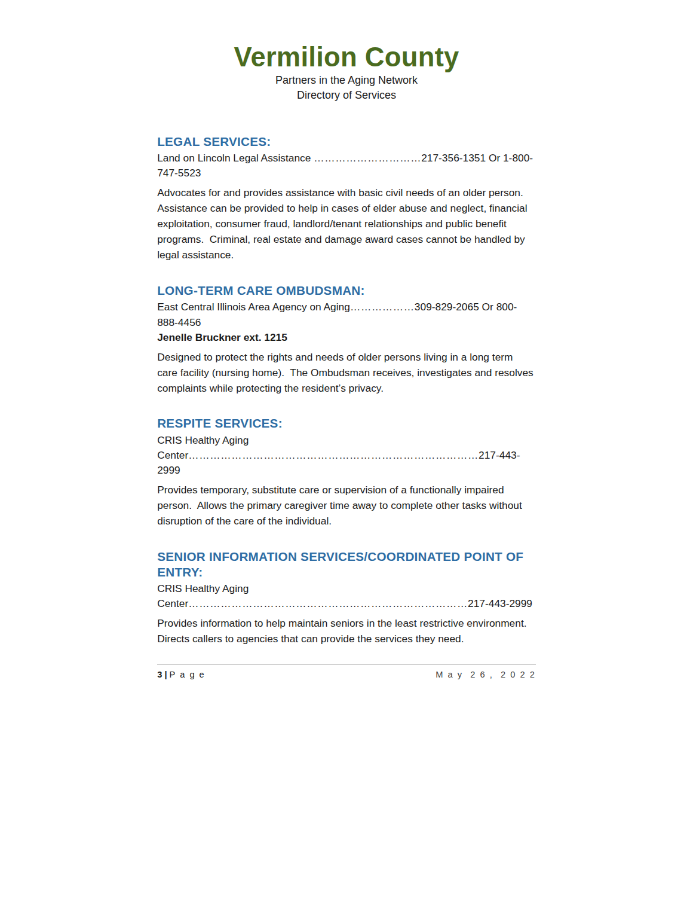Vermilion County
Partners in the Aging Network
Directory of Services
LEGAL SERVICES:
Land on Lincoln Legal Assistance …………………………217-356-1351 Or 1-800-747-5523
Advocates for and provides assistance with basic civil needs of an older person. Assistance can be provided to help in cases of elder abuse and neglect, financial exploitation, consumer fraud, landlord/tenant relationships and public benefit programs. Criminal, real estate and damage award cases cannot be handled by legal assistance.
LONG-TERM CARE OMBUDSMAN:
East Central Illinois Area Agency on Aging………………309-829-2065 Or 800-888-4456
Jenelle Bruckner ext. 1215
Designed to protect the rights and needs of older persons living in a long term care facility (nursing home). The Ombudsman receives, investigates and resolves complaints while protecting the resident’s privacy.
RESPITE SERVICES:
CRIS Healthy Aging Center………………………………………………………………………217-443-2999
Provides temporary, substitute care or supervision of a functionally impaired person. Allows the primary caregiver time away to complete other tasks without disruption of the care of the individual.
SENIOR INFORMATION SERVICES/COORDINATED POINT OF ENTRY:
CRIS Healthy Aging Center……………………………………………………………………217-443-2999
Provides information to help maintain seniors in the least restrictive environment. Directs callers to agencies that can provide the services they need.
3 | P a g e
M a y 2 6 , 2 0 2 2